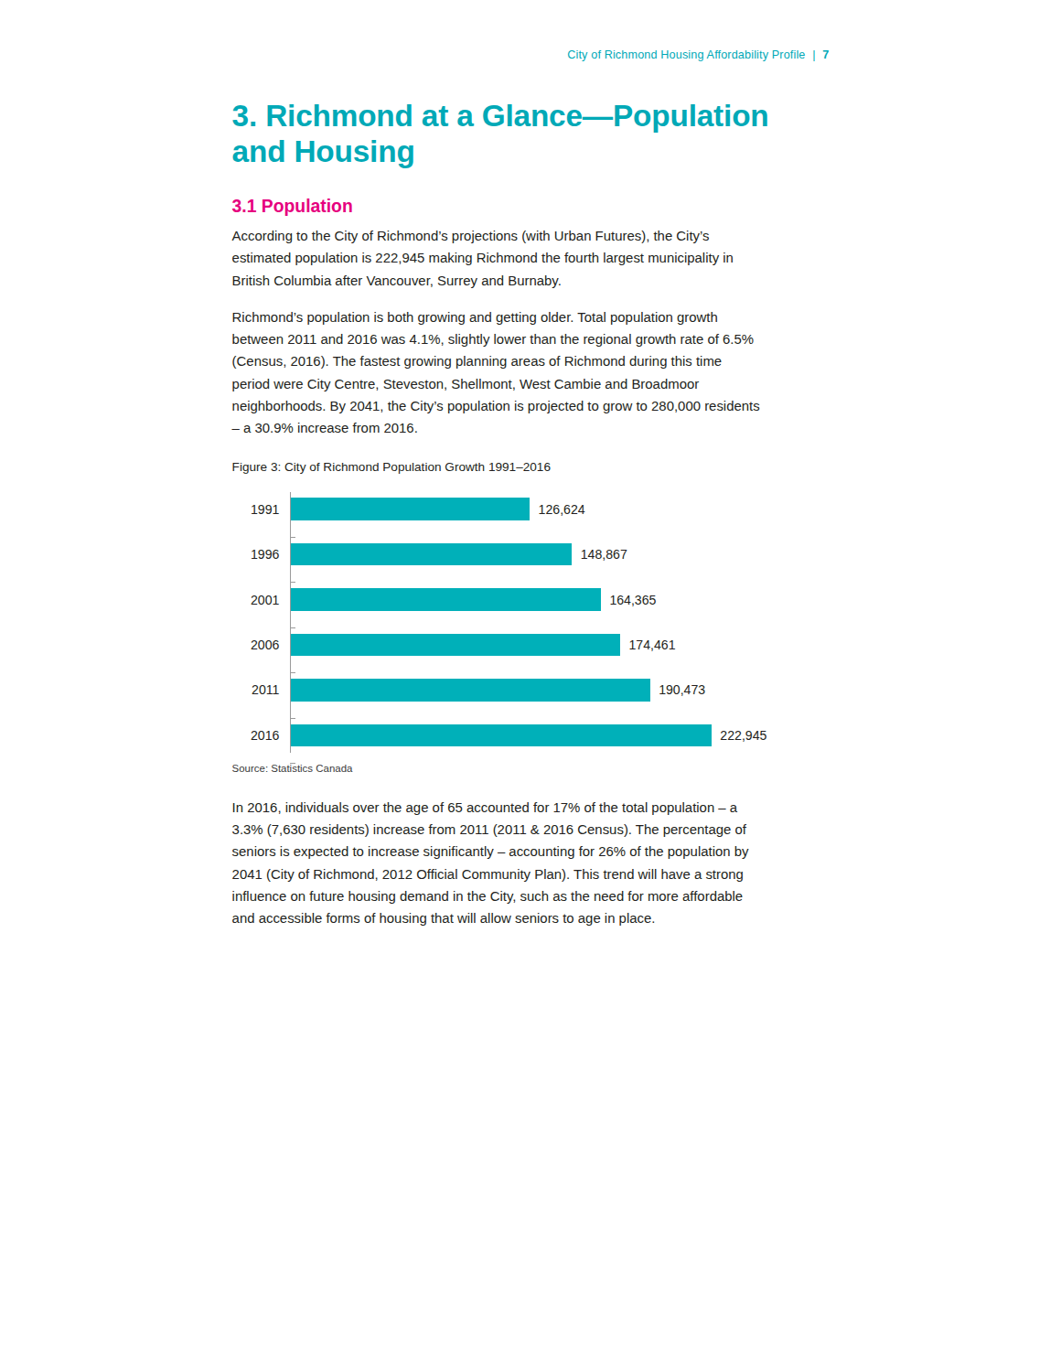City of Richmond Housing Affordability Profile | 7
3. Richmond at a Glance—Population
and Housing
3.1 Population
According to the City of Richmond’s projections (with Urban Futures), the City’s estimated population is 222,945 making Richmond the fourth largest municipality in British Columbia after Vancouver, Surrey and Burnaby.
Richmond’s population is both growing and getting older. Total population growth between 2011 and 2016 was 4.1%, slightly lower than the regional growth rate of 6.5% (Census, 2016). The fastest growing planning areas of Richmond during this time period were City Centre, Steveston, Shellmont, West Cambie and Broadmoor neighborhoods. By 2041, the City’s population is projected to grow to 280,000 residents – a 30.9% increase from 2016.
Figure 3: City of Richmond Population Growth 1991–2016
1991
126,624
1996
148,867
2001
164,365
2006
174,461
2011
190,473
2016
222,945
Source: Statistics Canada
In 2016, individuals over the age of 65 accounted for 17% of the total population – a 3.3% (7,630 residents) increase from 2011 (2011 & 2016 Census). The percentage of seniors is expected to increase significantly – accounting for 26% of the population by 2041 (City of Richmond, 2012 Official Community Plan). This trend will have a strong influence on future housing demand in the City, such as the need for more affordable and accessible forms of housing that will allow seniors to age in place.